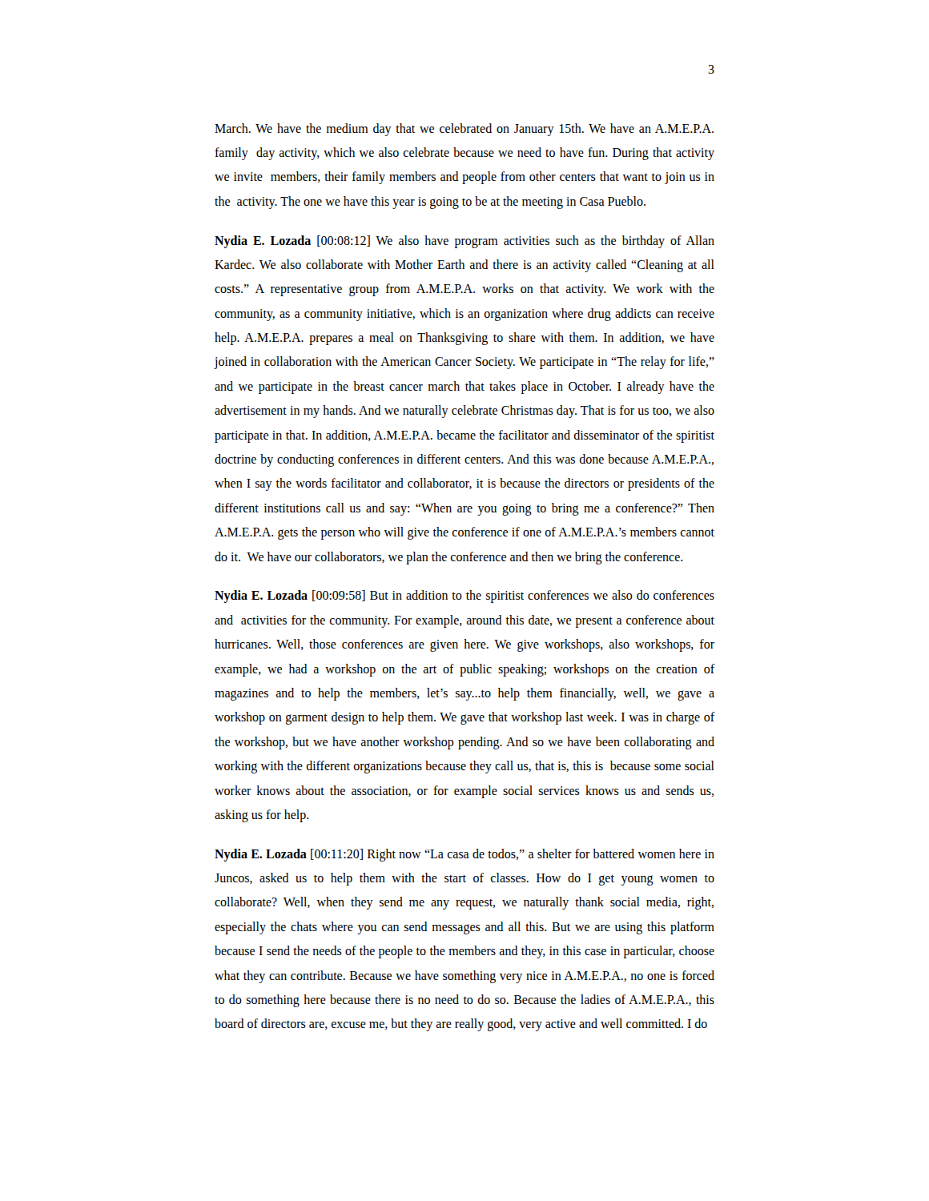3
March. We have the medium day that we celebrated on January 15th. We have an A.M.E.P.A. family day activity, which we also celebrate because we need to have fun. During that activity we invite members, their family members and people from other centers that want to join us in the activity. The one we have this year is going to be at the meeting in Casa Pueblo.
Nydia E. Lozada [00:08:12] We also have program activities such as the birthday of Allan Kardec. We also collaborate with Mother Earth and there is an activity called “Cleaning at all costs.” A representative group from A.M.E.P.A. works on that activity. We work with the community, as a community initiative, which is an organization where drug addicts can receive help. A.M.E.P.A. prepares a meal on Thanksgiving to share with them. In addition, we have joined in collaboration with the American Cancer Society. We participate in “The relay for life,” and we participate in the breast cancer march that takes place in October. I already have the advertisement in my hands. And we naturally celebrate Christmas day. That is for us too, we also participate in that. In addition, A.M.E.P.A. became the facilitator and disseminator of the spiritist doctrine by conducting conferences in different centers. And this was done because A.M.E.P.A., when I say the words facilitator and collaborator, it is because the directors or presidents of the different institutions call us and say: “When are you going to bring me a conference?” Then A.M.E.P.A. gets the person who will give the conference if one of A.M.E.P.A.’s members cannot do it. We have our collaborators, we plan the conference and then we bring the conference.
Nydia E. Lozada [00:09:58] But in addition to the spiritist conferences we also do conferences and activities for the community. For example, around this date, we present a conference about hurricanes. Well, those conferences are given here. We give workshops, also workshops, for example, we had a workshop on the art of public speaking; workshops on the creation of magazines and to help the members, let’s say...to help them financially, well, we gave a workshop on garment design to help them. We gave that workshop last week. I was in charge of the workshop, but we have another workshop pending. And so we have been collaborating and working with the different organizations because they call us, that is, this is because some social worker knows about the association, or for example social services knows us and sends us, asking us for help.
Nydia E. Lozada [00:11:20] Right now “La casa de todos,” a shelter for battered women here in Juncos, asked us to help them with the start of classes. How do I get young women to collaborate? Well, when they send me any request, we naturally thank social media, right, especially the chats where you can send messages and all this. But we are using this platform because I send the needs of the people to the members and they, in this case in particular, choose what they can contribute. Because we have something very nice in A.M.E.P.A., no one is forced to do something here because there is no need to do so. Because the ladies of A.M.E.P.A., this board of directors are, excuse me, but they are really good, very active and well committed. I do